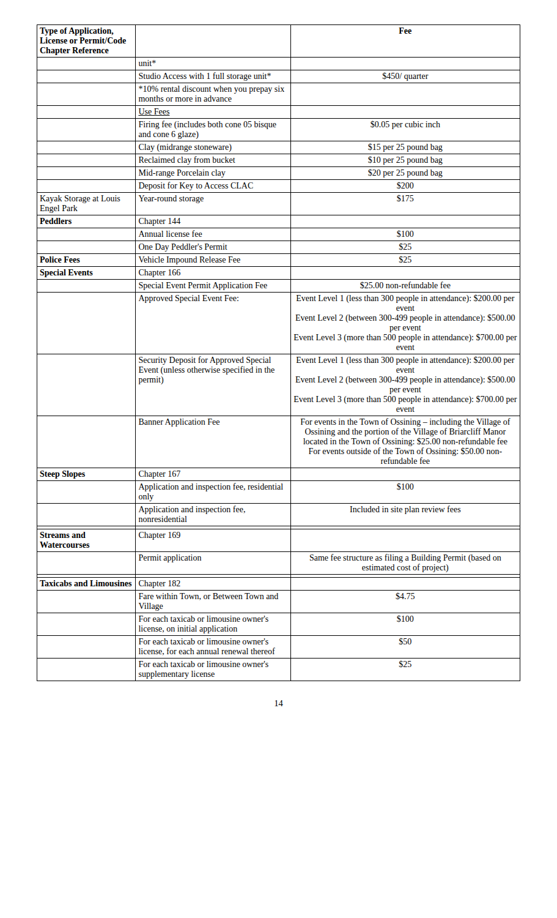| Type of Application, License or Permit/Code Chapter Reference | | Fee |
| --- | --- | --- |
| | unit* | |
| | Studio Access with 1 full storage unit* | $450/ quarter |
| | *10% rental discount when you prepay six months or more in advance | |
| | Use Fees | |
| | Firing fee (includes both cone 05 bisque and cone 6 glaze) | $0.05 per cubic inch |
| | Clay (midrange stoneware) | $15 per 25 pound bag |
| | Reclaimed clay from bucket | $10 per 25 pound bag |
| | Mid-range Porcelain clay | $20 per 25 pound bag |
| | Deposit for Key to Access CLAC | $200 |
| Kayak Storage at Louis Engel Park | Year-round storage | $175 |
| Peddlers | Chapter 144 | |
| | Annual license fee | $100 |
| | One Day Peddler's Permit | $25 |
| Police Fees | Vehicle Impound Release Fee | $25 |
| Special Events | Chapter 166 | |
| | Special Event Permit Application Fee | $25.00 non-refundable fee |
| | Approved Special Event Fee: | Event Level 1 (less than 300 people in attendance): $200.00 per event Event Level 2 (between 300-499 people in attendance): $500.00 per event Event Level 3 (more than 500 people in attendance): $700.00 per event |
| | Security Deposit for Approved Special Event (unless otherwise specified in the permit) | Event Level 1 (less than 300 people in attendance): $200.00 per event Event Level 2 (between 300-499 people in attendance): $500.00 per event Event Level 3 (more than 500 people in attendance): $700.00 per event |
| | Banner Application Fee | For events in the Town of Ossining – including the Village of Ossining and the portion of the Village of Briarcliff Manor located in the Town of Ossining: $25.00 non-refundable fee For events outside of the Town of Ossining: $50.00 non-refundable fee |
| Steep Slopes | Chapter 167 | |
| | Application and inspection fee, residential only | $100 |
| | Application and inspection fee, nonresidential | Included in site plan review fees |
| Streams and Watercourses | Chapter 169 | |
| | Permit application | Same fee structure as filing a Building Permit (based on estimated cost of project) |
| Taxicabs and Limousines | Chapter 182 | |
| | Fare within Town, or Between Town and Village | $4.75 |
| | For each taxicab or limousine owner's license, on initial application | $100 |
| | For each taxicab or limousine owner's license, for each annual renewal thereof | $50 |
| | For each taxicab or limousine owner's supplementary license | $25 |
14